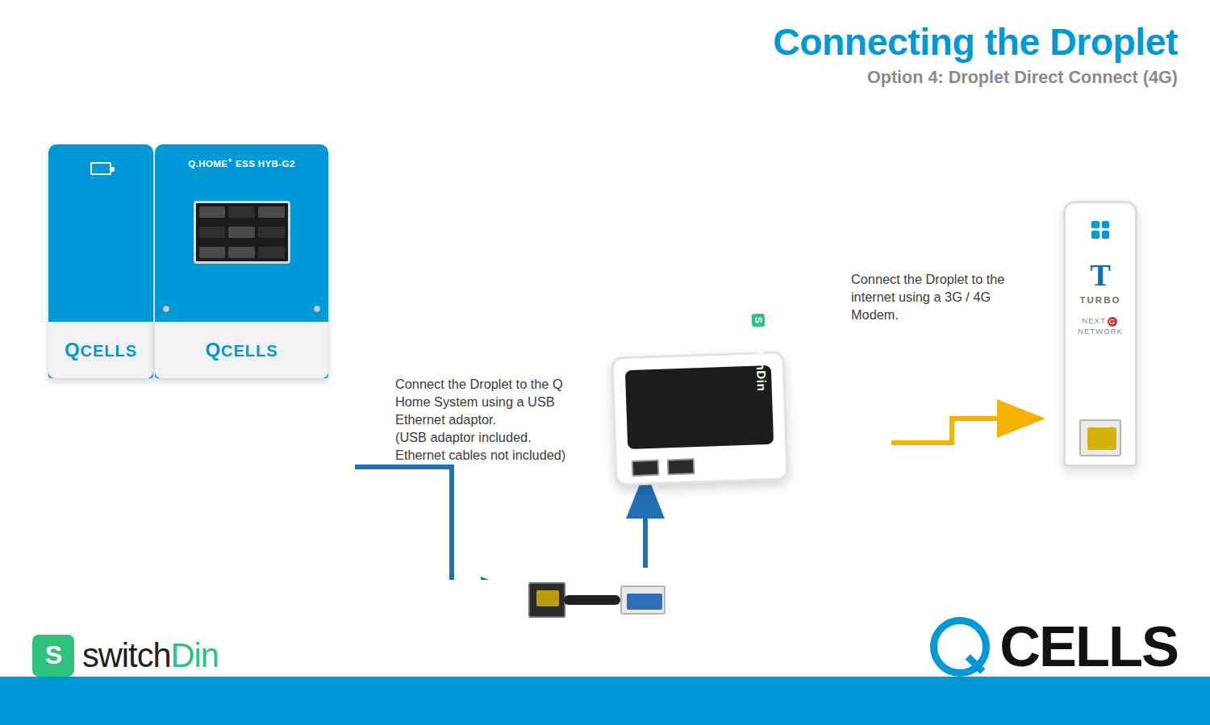Connecting the Droplet
Option 4: Droplet Direct Connect (4G)
QCELLS
Q.HOME+ ESS HYB-G2
QCELLS
Connect the Droplet to the Q Home System using a USB Ethernet adaptor.
(USB adaptor included. Ethernet cables not included)
SswitchDin
Connect the Droplet to the internet using a 3G / 4G Modem.
T
TURBO
NEXTGNETWORK
SswitchDin
CELLS